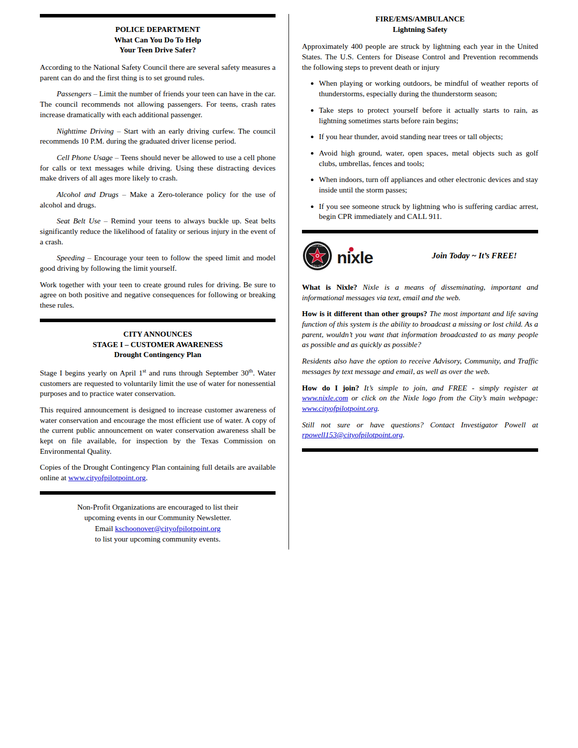POLICE DEPARTMENT
What Can You Do To Help
Your Teen Drive Safer?
According to the National Safety Council there are several safety measures a parent can do and the first thing is to set ground rules.
Passengers – Limit the number of friends your teen can have in the car. The council recommends not allowing passengers. For teens, crash rates increase dramatically with each additional passenger.
Nighttime Driving – Start with an early driving curfew. The council recommends 10 P.M. during the graduated driver license period.
Cell Phone Usage – Teens should never be allowed to use a cell phone for calls or text messages while driving. Using these distracting devices make drivers of all ages more likely to crash.
Alcohol and Drugs – Make a Zero-tolerance policy for the use of alcohol and drugs.
Seat Belt Use – Remind your teens to always buckle up. Seat belts significantly reduce the likelihood of fatality or serious injury in the event of a crash.
Speeding – Encourage your teen to follow the speed limit and model good driving by following the limit yourself.
Work together with your teen to create ground rules for driving. Be sure to agree on both positive and negative consequences for following or breaking these rules.
CITY ANNOUNCES
STAGE I – CUSTOMER AWARENESS
Drought Contingency Plan
Stage I begins yearly on April 1st and runs through September 30th. Water customers are requested to voluntarily limit the use of water for nonessential purposes and to practice water conservation.
This required announcement is designed to increase customer awareness of water conservation and encourage the most efficient use of water. A copy of the current public announcement on water conservation awareness shall be kept on file available, for inspection by the Texas Commission on Environmental Quality.
Copies of the Drought Contingency Plan containing full details are available online at www.cityofpilotpoint.org.
Non-Profit Organizations are encouraged to list their
upcoming events in our Community Newsletter.
Email kschoonover@cityofpilotpoint.org
to list your upcoming community events.
FIRE/EMS/AMBULANCE
Lightning Safety
Approximately 400 people are struck by lightning each year in the United States. The U.S. Centers for Disease Control and Prevention recommends the following steps to prevent death or injury
When playing or working outdoors, be mindful of weather reports of thunderstorms, especially during the thunderstorm season;
Take steps to protect yourself before it actually starts to rain, as lightning sometimes starts before rain begins;
If you hear thunder, avoid standing near trees or tall objects;
Avoid high ground, water, open spaces, metal objects such as golf clubs, umbrellas, fences and tools;
When indoors, turn off appliances and other electronic devices and stay inside until the storm passes;
If you see someone struck by lightning who is suffering cardiac arrest, begin CPR immediately and CALL 911.
PILOT POINT POLICE nixle
Join Today ~ It’s FREE!
What is Nixle? Nixle is a means of disseminating, important and informational messages via text, email and the web.
How is it different than other groups? The most important and life saving function of this system is the ability to broadcast a missing or lost child. As a parent, wouldn’t you want that information broadcasted to as many people as possible and as quickly as possible?
Residents also have the option to receive Advisory, Community, and Traffic messages by text message and email, as well as over the web.
How do I join? It’s simple to join, and FREE - simply register at www.nixle.com or click on the Nixle logo from the City’s main webpage: www.cityofpilotpoint.org.
Still not sure or have questions? Contact Investigator Powell at rpowell153@cityofpilotpoint.org.